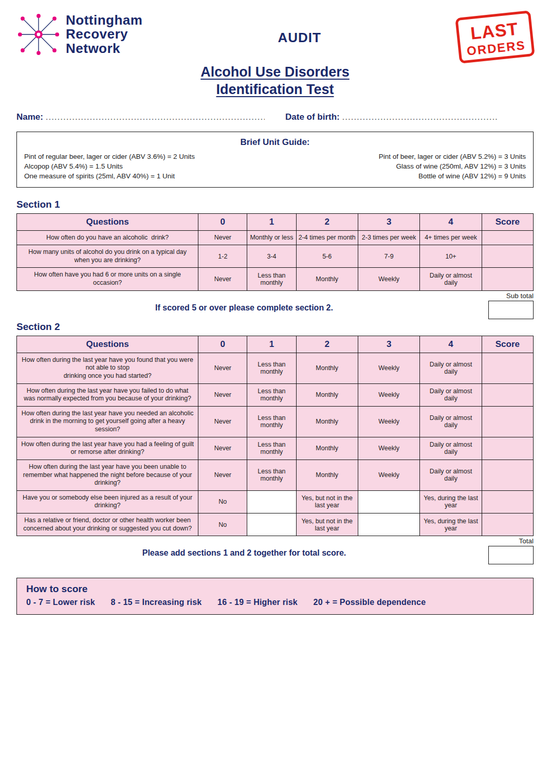Nottingham
Recovery
Network
AUDIT
LAST ORDERS
Alcohol Use Disorders Identification Test
Name: ...............................................................................
Date of birth: .....................................................
Brief Unit Guide:
| Pint of regular beer, lager or cider (ABV 3.6%) = 2 Units | Pint of beer, lager or cider (ABV 5.2%) = 3 Units |
| Alcopop (ABV 5.4%) = 1.5 Units | Glass of wine (250ml, ABV 12%) = 3 Units |
| One measure of spirits (25ml, ABV 40%) = 1 Unit | Bottle of wine (ABV 12%) = 9 Units |
Section 1
| Questions | 0 | 1 | 2 | 3 | 4 | Score |
| --- | --- | --- | --- | --- | --- | --- |
| How often do you have an alcoholic drink? | Never | Monthly or less | 2-4 times per month | 2-3 times per week | 4+ times per week | |
| How many units of alcohol do you drink on a typical day when you are drinking? | 1-2 | 3-4 | 5-6 | 7-9 | 10+ | |
| How often have you had 6 or more units on a single occasion? | Never | Less than monthly | Monthly | Weekly | Daily or almost daily | |
If scored 5 or over please complete section 2.
Sub total
Section 2
| Questions | 0 | 1 | 2 | 3 | 4 | Score |
| --- | --- | --- | --- | --- | --- | --- |
| How often during the last year have you found that you were not able to stop drinking once you had started? | Never | Less than monthly | Monthly | Weekly | Daily or almost daily | |
| How often during the last year have you failed to do what was normally expected from you because of your drinking? | Never | Less than monthly | Monthly | Weekly | Daily or almost daily | |
| How often during the last year have you needed an alcoholic drink in the morning to get yourself going after a heavy session? | Never | Less than monthly | Monthly | Weekly | Daily or almost daily | |
| How often during the last year have you had a feeling of guilt or remorse after drinking? | Never | Less than monthly | Monthly | Weekly | Daily or almost daily | |
| How often during the last year have you been unable to remember what happened the night before because of your drinking? | Never | Less than monthly | Monthly | Weekly | Daily or almost daily | |
| Have you or somebody else been injured as a result of your drinking? | No | | Yes, but not in the last year | | Yes, during the last year | |
| Has a relative or friend, doctor or other health worker been concerned about your drinking or suggested you cut down? | No | | Yes, but not in the last year | | Yes, during the last year | |
Please add sections 1 and 2 together for total score.
Total
How to score
0 - 7 = Lower risk 8 - 15 = Increasing risk 16 - 19 = Higher risk 20 + = Possible dependence